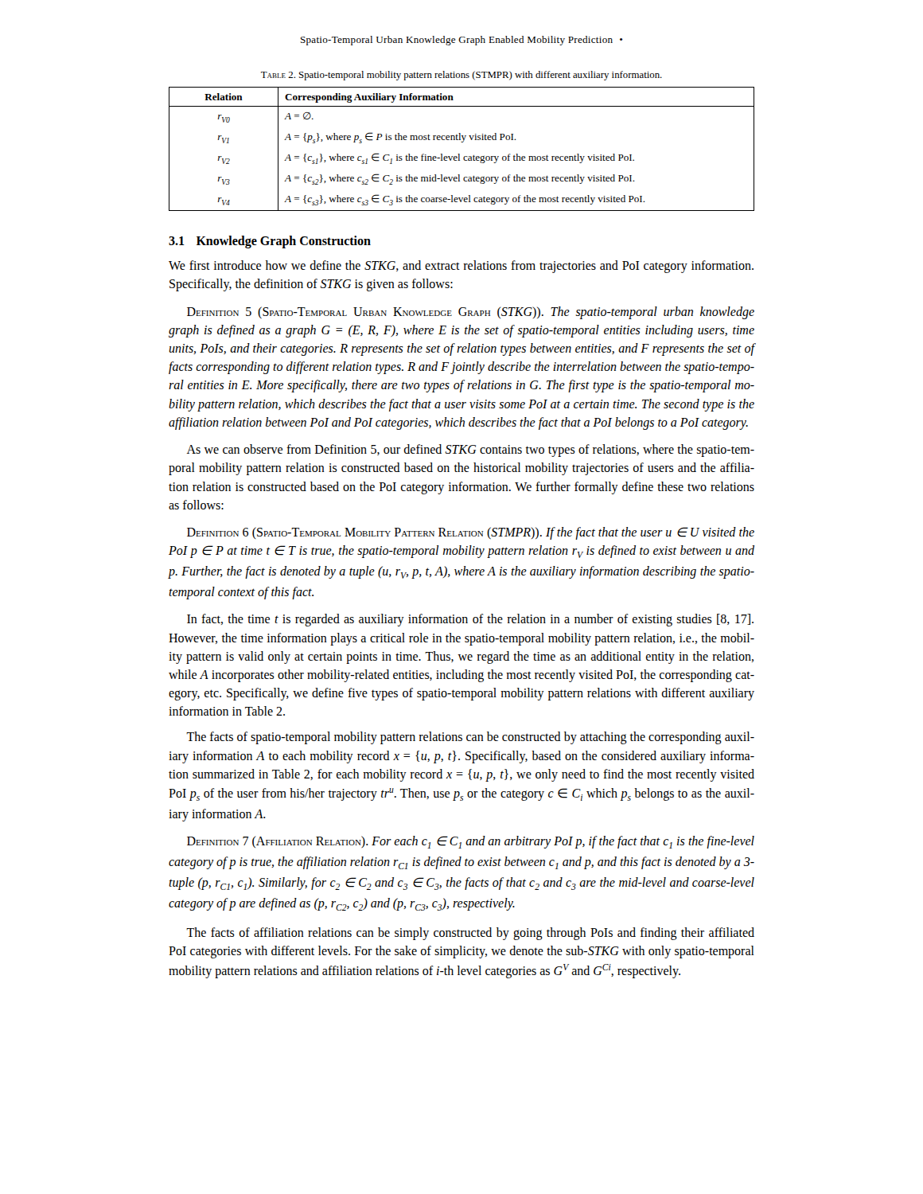Spatio-Temporal Urban Knowledge Graph Enabled Mobility Prediction•
Table 2. Spatio-temporal mobility pattern relations (STMPR) with different auxiliary information.
| Relation | Corresponding Auxiliary Information |
| --- | --- |
| r V0 | A = ∅. |
| r V1 | A = { p s }, where p s ∈ P is the most recently visited PoI. |
| r V2 | A = { c s1 }, where c s1 ∈ C 1 is the fine-level category of the most recently visited PoI. |
| r V3 | A = { c s2 }, where c s2 ∈ C 2 is the mid-level category of the most recently visited PoI. |
| r V4 | A = { c s3 }, where c s3 ∈ C 3 is the coarse-level category of the most recently visited PoI. |
3.1 Knowledge Graph Construction
We first introduce how we define the STKG, and extract relations from trajectories and PoI category information. Specifically, the definition of STKG is given as follows:
Definition 5 (Spatio-Temporal Urban Knowledge Graph (STKG)). The spatio-temporal urban knowledge graph is defined as a graph G = (E, R, F), where E is the set of spatio-temporal entities including users, time units, PoIs, and their categories. R represents the set of relation types between entities, and F represents the set of facts corresponding to different relation types. R and F jointly describe the interrelation between the spatio-temporal entities in E. More specifically, there are two types of relations in G. The first type is the spatio-temporal mobility pattern relation, which describes the fact that a user visits some PoI at a certain time. The second type is the affiliation relation between PoI and PoI categories, which describes the fact that a PoI belongs to a PoI category.
As we can observe from Definition 5, our defined STKG contains two types of relations, where the spatio-temporal mobility pattern relation is constructed based on the historical mobility trajectories of users and the affiliation relation is constructed based on the PoI category information. We further formally define these two relations as follows:
Definition 6 (Spatio-Temporal Mobility Pattern Relation (STMPR)). If the fact that the user u ∈ U visited the PoI p ∈ P at time t ∈ T is true, the spatio-temporal mobility pattern relation rV is defined to exist between u and p. Further, the fact is denoted by a tuple (u, rV, p, t, A), where A is the auxiliary information describing the spatio-temporal context of this fact.
In fact, the time t is regarded as auxiliary information of the relation in a number of existing studies [8, 17]. However, the time information plays a critical role in the spatio-temporal mobility pattern relation, i.e., the mobility pattern is valid only at certain points in time. Thus, we regard the time as an additional entity in the relation, while A incorporates other mobility-related entities, including the most recently visited PoI, the corresponding category, etc. Specifically, we define five types of spatio-temporal mobility pattern relations with different auxiliary information in Table 2.
The facts of spatio-temporal mobility pattern relations can be constructed by attaching the corresponding auxiliary information A to each mobility record x = {u, p, t}. Specifically, based on the considered auxiliary information summarized in Table 2, for each mobility record x = {u, p, t}, we only need to find the most recently visited PoI ps of the user from his/her trajectory tru. Then, use ps or the category c ∈ Ci which ps belongs to as the auxiliary information A.
Definition 7 (Affiliation Relation). For each c1 ∈ C1 and an arbitrary PoI p, if the fact that c1 is the fine-level category of p is true, the affiliation relation rC1 is defined to exist between c1 and p, and this fact is denoted by a 3-tuple (p, rC1, c1). Similarly, for c2 ∈ C2 and c3 ∈ C3, the facts of that c2 and c3 are the mid-level and coarse-level category of p are defined as (p, rC2, c2) and (p, rC3, c3), respectively.
The facts of affiliation relations can be simply constructed by going through PoIs and finding their affiliated PoI categories with different levels. For the sake of simplicity, we denote the sub-STKG with only spatio-temporal mobility pattern relations and affiliation relations of i-th level categories as GV and GCi, respectively.